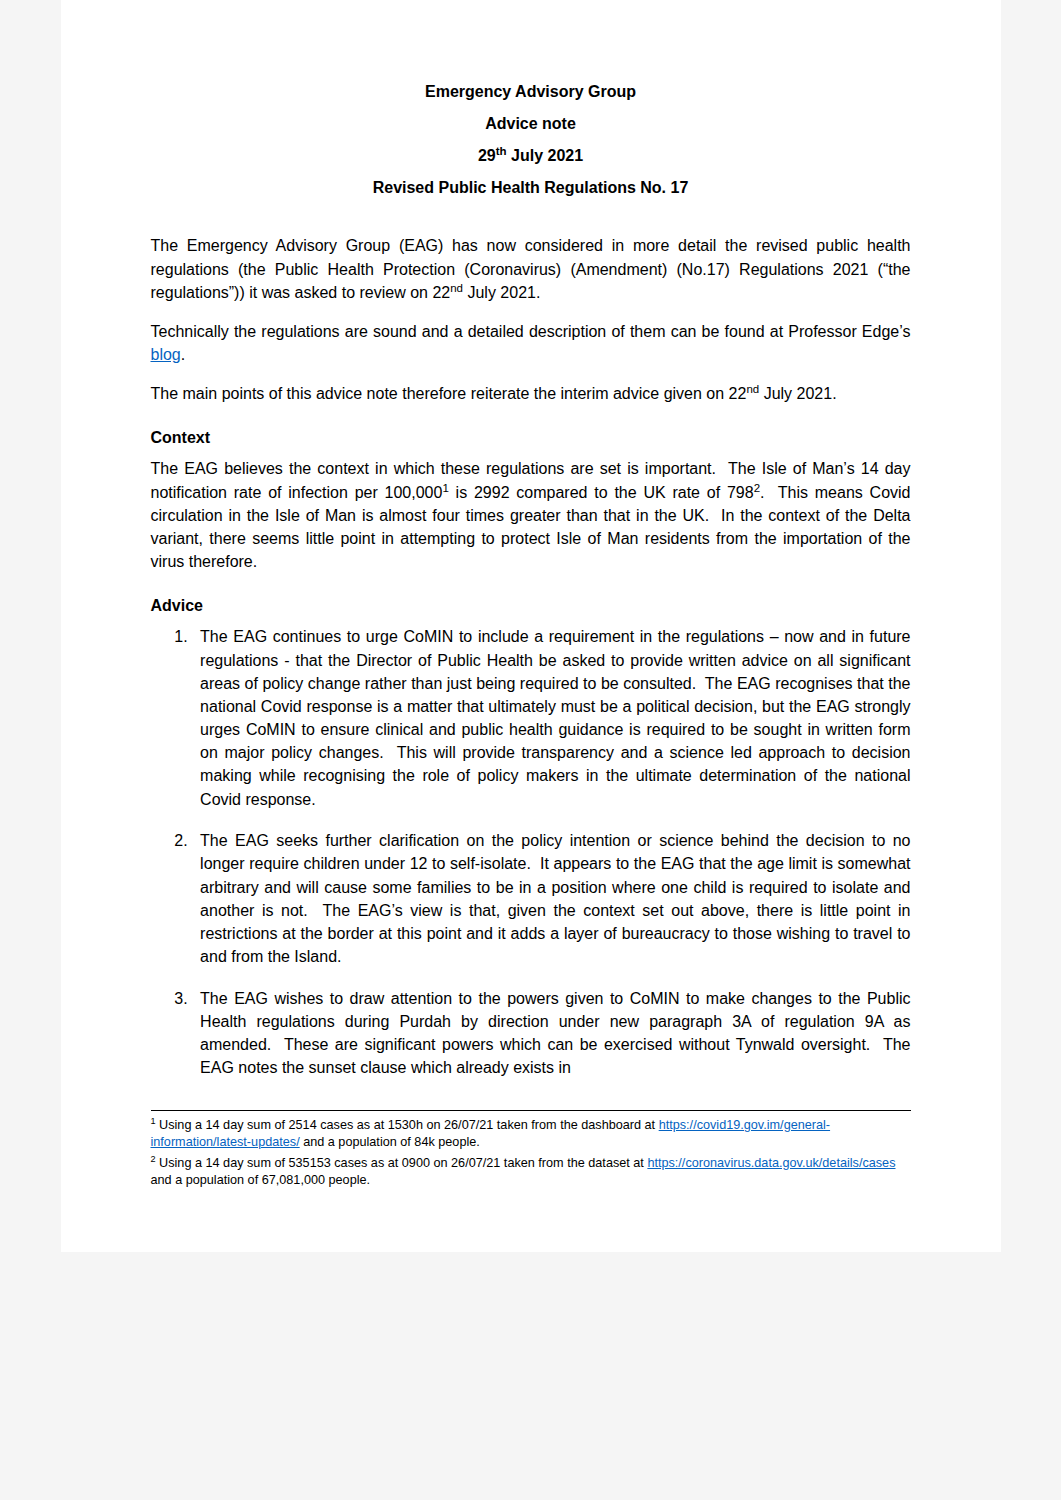Emergency Advisory Group
Advice note
29th July 2021
Revised Public Health Regulations No. 17
The Emergency Advisory Group (EAG) has now considered in more detail the revised public health regulations (the Public Health Protection (Coronavirus) (Amendment) (No.17) Regulations 2021 (“the regulations”)) it was asked to review on 22nd July 2021.
Technically the regulations are sound and a detailed description of them can be found at Professor Edge’s blog.
The main points of this advice note therefore reiterate the interim advice given on 22nd July 2021.
Context
The EAG believes the context in which these regulations are set is important. The Isle of Man’s 14 day notification rate of infection per 100,0001 is 2992 compared to the UK rate of 7982. This means Covid circulation in the Isle of Man is almost four times greater than that in the UK. In the context of the Delta variant, there seems little point in attempting to protect Isle of Man residents from the importation of the virus therefore.
Advice
The EAG continues to urge CoMIN to include a requirement in the regulations – now and in future regulations - that the Director of Public Health be asked to provide written advice on all significant areas of policy change rather than just being required to be consulted. The EAG recognises that the national Covid response is a matter that ultimately must be a political decision, but the EAG strongly urges CoMIN to ensure clinical and public health guidance is required to be sought in written form on major policy changes. This will provide transparency and a science led approach to decision making while recognising the role of policy makers in the ultimate determination of the national Covid response.
The EAG seeks further clarification on the policy intention or science behind the decision to no longer require children under 12 to self-isolate. It appears to the EAG that the age limit is somewhat arbitrary and will cause some families to be in a position where one child is required to isolate and another is not. The EAG’s view is that, given the context set out above, there is little point in restrictions at the border at this point and it adds a layer of bureaucracy to those wishing to travel to and from the Island.
The EAG wishes to draw attention to the powers given to CoMIN to make changes to the Public Health regulations during Purdah by direction under new paragraph 3A of regulation 9A as amended. These are significant powers which can be exercised without Tynwald oversight. The EAG notes the sunset clause which already exists in
1 Using a 14 day sum of 2514 cases as at 1530h on 26/07/21 taken from the dashboard at https://covid19.gov.im/general-information/latest-updates/ and a population of 84k people.
2 Using a 14 day sum of 535153 cases as at 0900 on 26/07/21 taken from the dataset at https://coronavirus.data.gov.uk/details/cases and a population of 67,081,000 people.